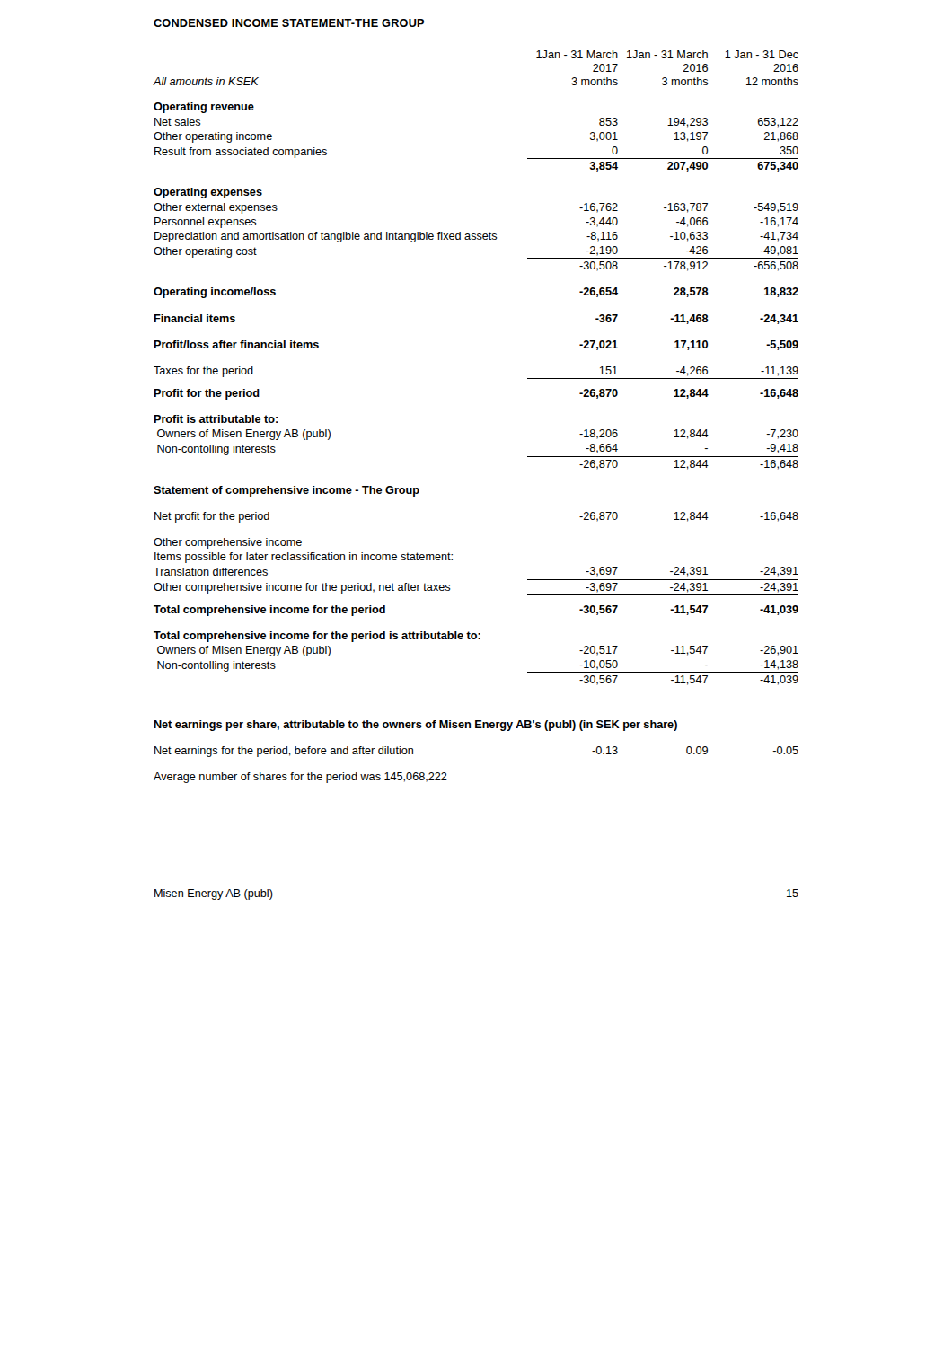CONDENSED INCOME STATEMENT-THE GROUP
| | 1Jan - 31 March | 1Jan - 31 March | 1 Jan - 31 Dec |
| | 2017 | 2016 | 2016 |
| All amounts in KSEK | 3 months | 3 months | 12 months |
| Operating revenue | | | |
| Net sales | 853 | 194,293 | 653,122 |
| Other operating income | 3,001 | 13,197 | 21,868 |
| Result from associated companies | 0 | 0 | 350 |
| | 3,854 | 207,490 | 675,340 |
| Operating expenses | | | |
| Other external expenses | -16,762 | -163,787 | -549,519 |
| Personnel expenses | -3,440 | -4,066 | -16,174 |
| Depreciation and amortisation of tangible and intangible fixed assets | -8,116 | -10,633 | -41,734 |
| Other operating cost | -2,190 | -426 | -49,081 |
| | -30,508 | -178,912 | -656,508 |
| Operating income/loss | -26,654 | 28,578 | 18,832 |
| Financial items | -367 | -11,468 | -24,341 |
| Profit/loss after financial items | -27,021 | 17,110 | -5,509 |
| Taxes for the period | 151 | -4,266 | -11,139 |
| Profit for the period | -26,870 | 12,844 | -16,648 |
| Profit is attributable to: | | | |
| Owners of Misen Energy AB (publ) | -18,206 | 12,844 | -7,230 |
| Non-contolling interests | -8,664 | - | -9,418 |
| | -26,870 | 12,844 | -16,648 |
| Statement of comprehensive income - The Group | | | |
| Net profit for the period | -26,870 | 12,844 | -16,648 |
| Other comprehensive income | | | |
| Items possible for later reclassification in income statement: | | | |
| Translation differences | -3,697 | -24,391 | -24,391 |
| Other comprehensive income for the period, net after taxes | -3,697 | -24,391 | -24,391 |
| Total comprehensive income for the period | -30,567 | -11,547 | -41,039 |
| Total comprehensive income for the period is attributable to: | | | |
| Owners of Misen Energy AB (publ) | -20,517 | -11,547 | -26,901 |
| Non-contolling interests | -10,050 | - | -14,138 |
| | -30,567 | -11,547 | -41,039 |
| Net earnings per share, attributable to the owners of Misen Energy AB's (publ) (in SEK per share) |
| Net earnings for the period, before and after dilution | -0.13 | 0.09 | -0.05 |
| Average number of shares for the period was 145,068,222 |
Misen Energy AB (publ)
15